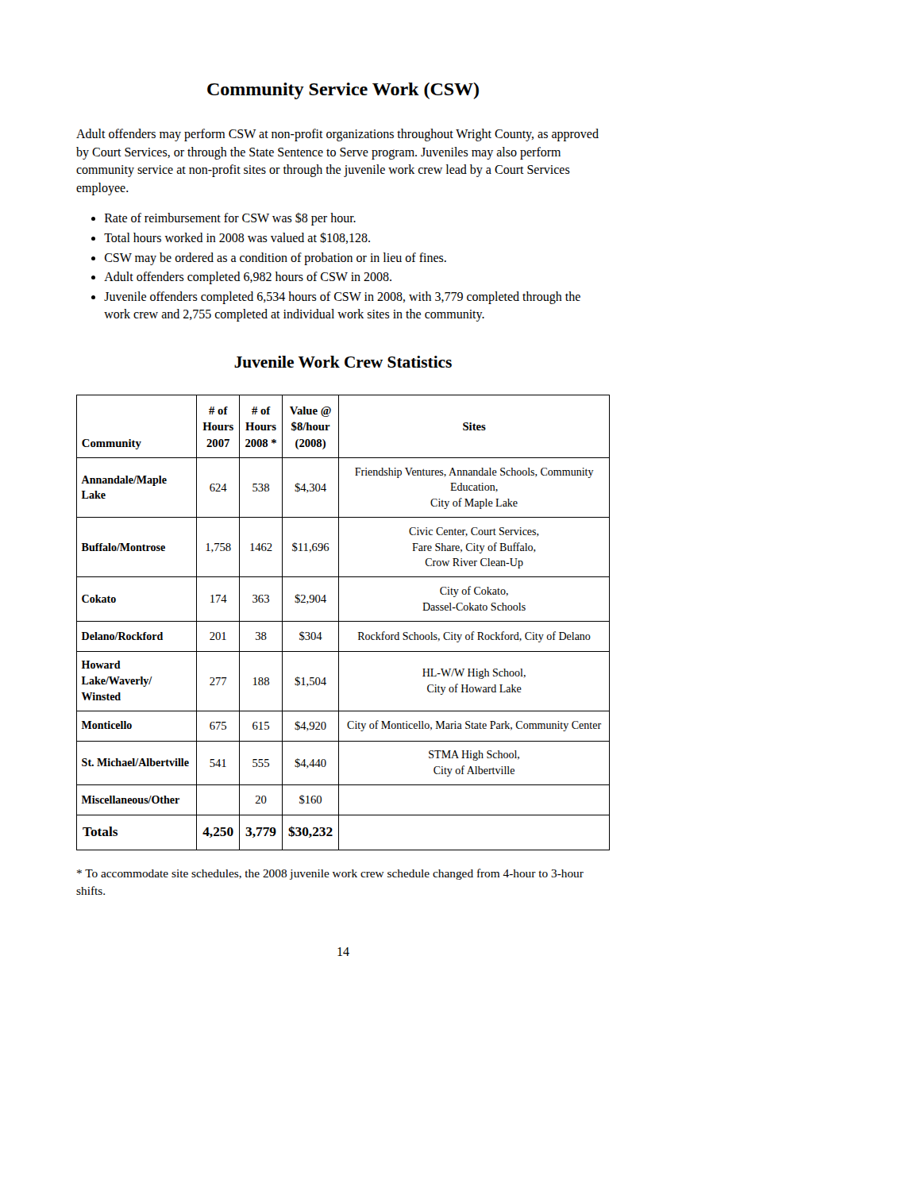Community Service Work (CSW)
Adult offenders may perform CSW at non-profit organizations throughout Wright County, as approved by Court Services, or through the State Sentence to Serve program. Juveniles may also perform community service at non-profit sites or through the juvenile work crew lead by a Court Services employee.
Rate of reimbursement for CSW was $8 per hour.
Total hours worked in 2008 was valued at $108,128.
CSW may be ordered as a condition of probation or in lieu of fines.
Adult offenders completed 6,982 hours of CSW in 2008.
Juvenile offenders completed 6,534 hours of CSW in 2008, with 3,779 completed through the work crew and 2,755 completed at individual work sites in the community.
Juvenile Work Crew Statistics
| Community | # of Hours 2007 | # of Hours 2008 * | Value @ $8/hour (2008) | Sites |
| --- | --- | --- | --- | --- |
| Annandale/Maple Lake | 624 | 538 | $4,304 | Friendship Ventures, Annandale Schools, Community Education, City of Maple Lake |
| Buffalo/Montrose | 1,758 | 1462 | $11,696 | Civic Center, Court Services, Fare Share, City of Buffalo, Crow River Clean-Up |
| Cokato | 174 | 363 | $2,904 | City of Cokato, Dassel-Cokato Schools |
| Delano/Rockford | 201 | 38 | $304 | Rockford Schools, City of Rockford, City of Delano |
| Howard Lake/Waverly/ Winsted | 277 | 188 | $1,504 | HL-W/W High School, City of Howard Lake |
| Monticello | 675 | 615 | $4,920 | City of Monticello, Maria State Park, Community Center |
| St. Michael/Albertville | 541 | 555 | $4,440 | STMA High School, City of Albertville |
| Miscellaneous/Other | | 20 | $160 | |
| Totals | 4,250 | 3,779 | $30,232 | |
* To accommodate site schedules, the 2008 juvenile work crew schedule changed from 4-hour to 3-hour shifts.
14